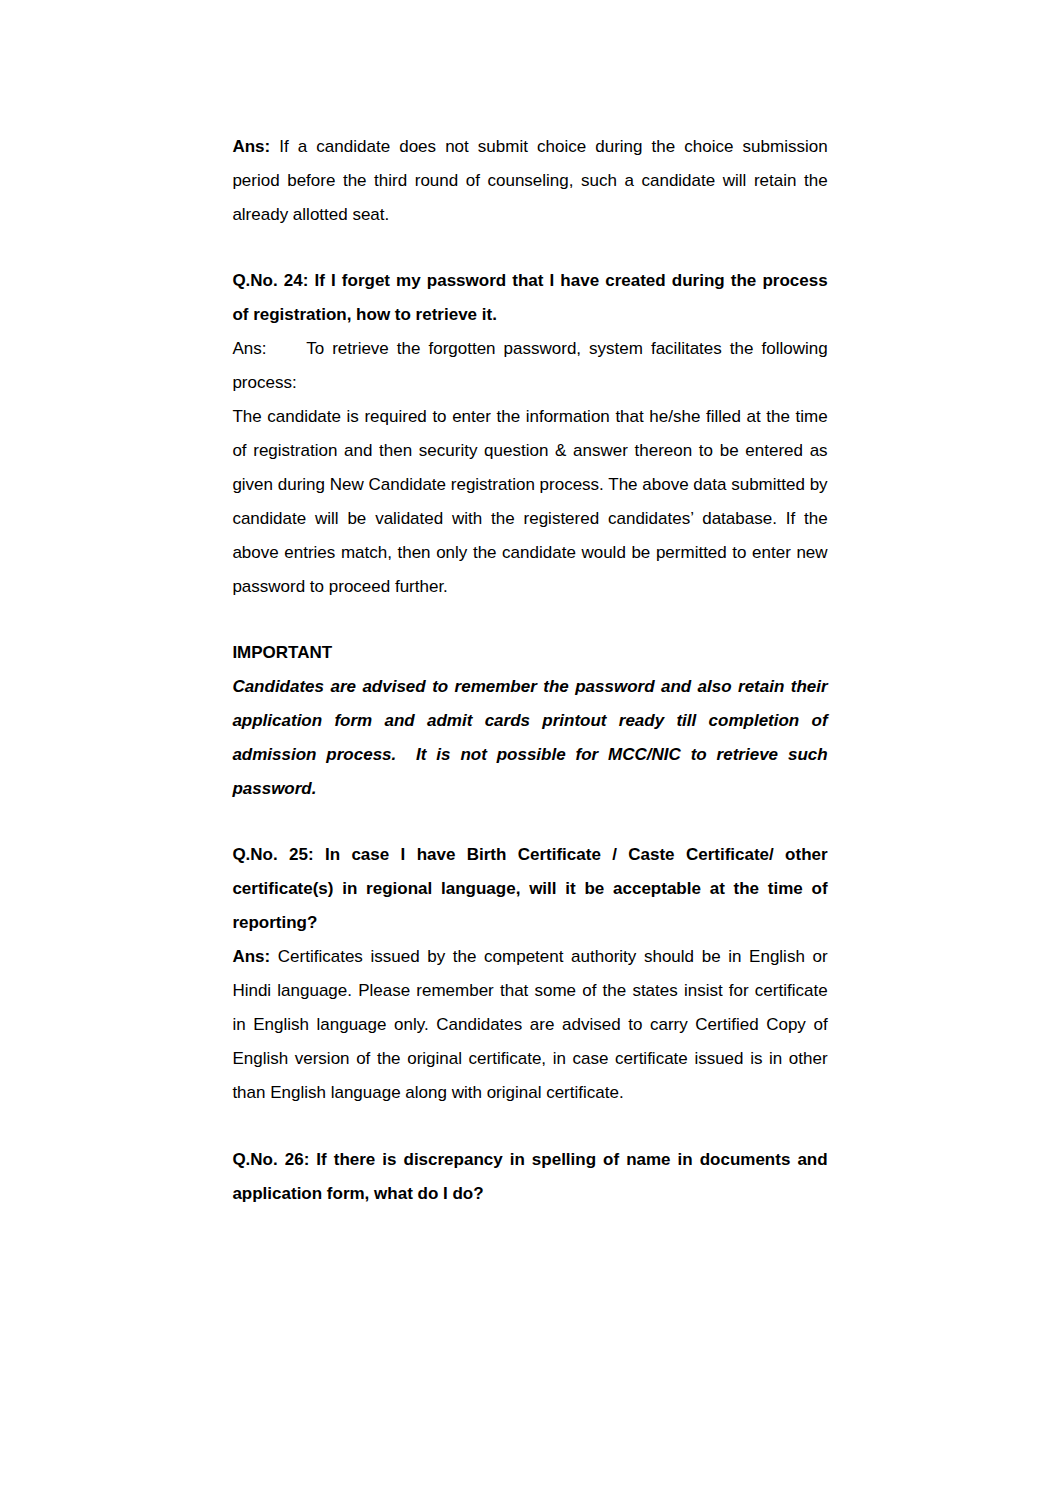Ans: If a candidate does not submit choice during the choice submission period before the third round of counseling, such a candidate will retain the already allotted seat.
Q.No. 24: If I forget my password that I have created during the process of registration, how to retrieve it.
Ans: To retrieve the forgotten password, system facilitates the following process:
The candidate is required to enter the information that he/she filled at the time of registration and then security question & answer thereon to be entered as given during New Candidate registration process. The above data submitted by candidate will be validated with the registered candidates’ database. If the above entries match, then only the candidate would be permitted to enter new password to proceed further.
IMPORTANT
Candidates are advised to remember the password and also retain their application form and admit cards printout ready till completion of admission process. It is not possible for MCC/NIC to retrieve such password.
Q.No. 25: In case I have Birth Certificate / Caste Certificate/ other certificate(s) in regional language, will it be acceptable at the time of reporting?
Ans: Certificates issued by the competent authority should be in English or Hindi language. Please remember that some of the states insist for certificate in English language only. Candidates are advised to carry Certified Copy of English version of the original certificate, in case certificate issued is in other than English language along with original certificate.
Q.No. 26: If there is discrepancy in spelling of name in documents and application form, what do I do?